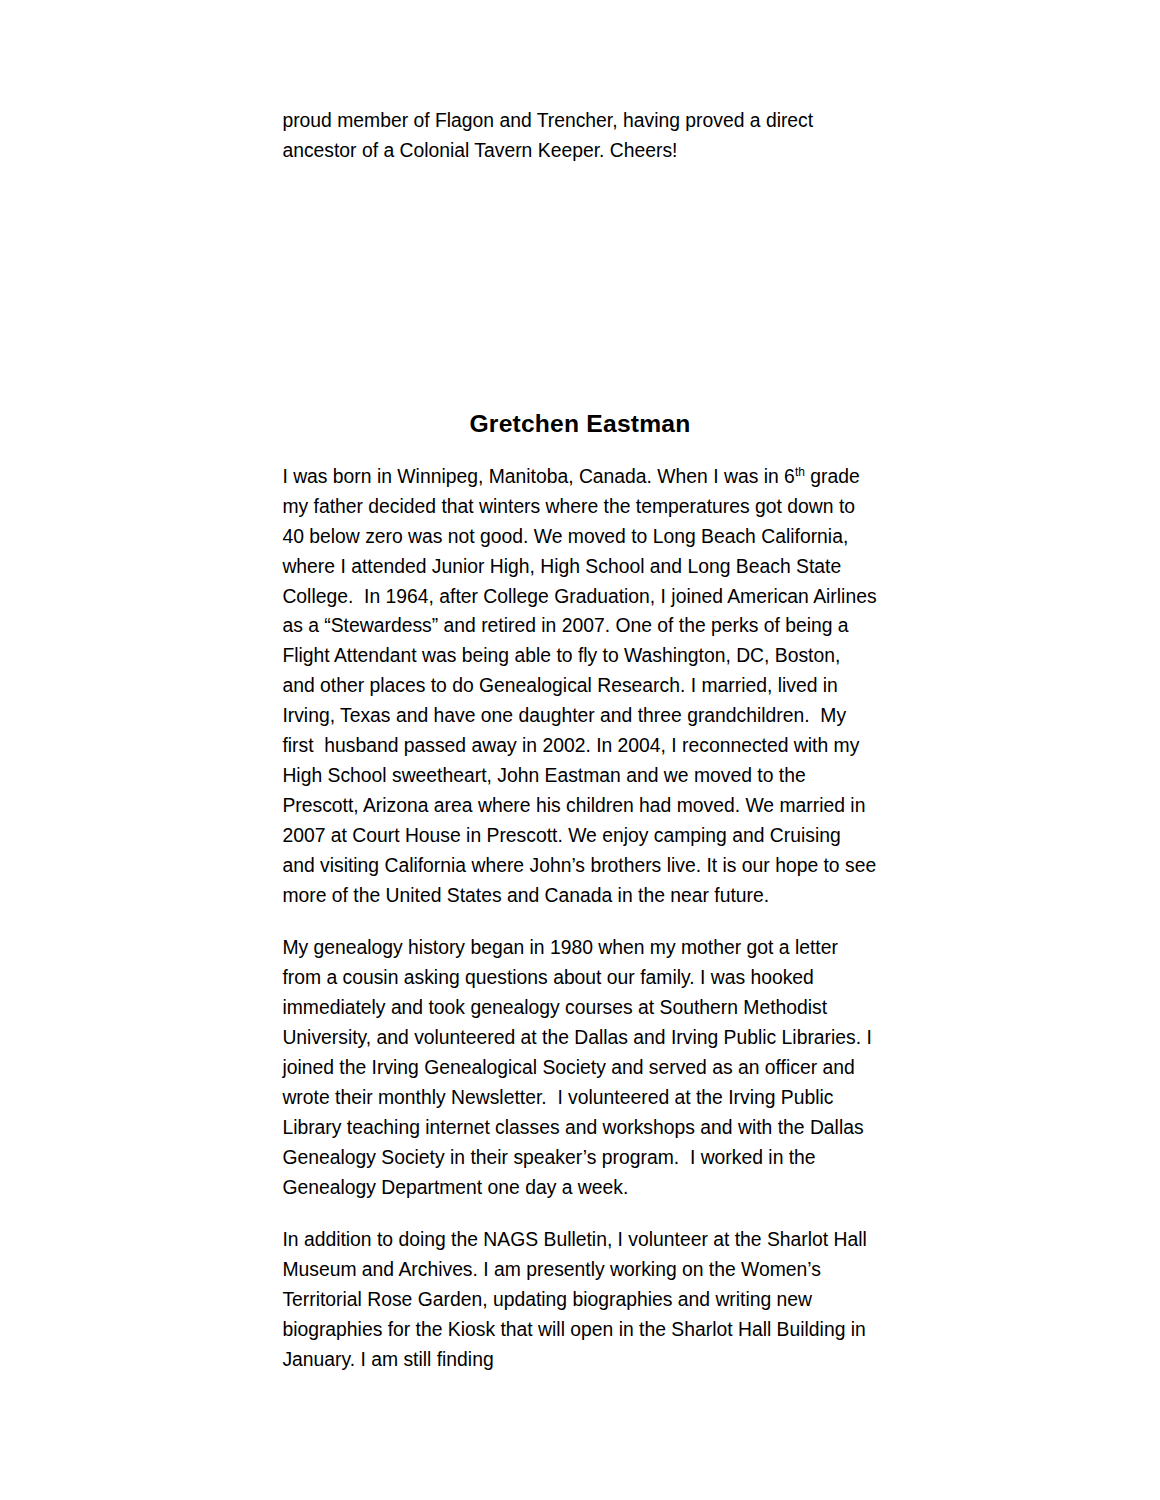proud member of Flagon and Trencher, having proved a direct ancestor of a Colonial Tavern Keeper. Cheers!
Gretchen Eastman
I was born in Winnipeg, Manitoba, Canada. When I was in 6th grade my father decided that winters where the temperatures got down to 40 below zero was not good. We moved to Long Beach California, where I attended Junior High, High School and Long Beach State College. In 1964, after College Graduation, I joined American Airlines as a “Stewardess” and retired in 2007. One of the perks of being a Flight Attendant was being able to fly to Washington, DC, Boston, and other places to do Genealogical Research. I married, lived in Irving, Texas and have one daughter and three grandchildren. My first husband passed away in 2002. In 2004, I reconnected with my High School sweetheart, John Eastman and we moved to the Prescott, Arizona area where his children had moved. We married in 2007 at Court House in Prescott. We enjoy camping and Cruising and visiting California where John’s brothers live. It is our hope to see more of the United States and Canada in the near future.
My genealogy history began in 1980 when my mother got a letter from a cousin asking questions about our family. I was hooked immediately and took genealogy courses at Southern Methodist University, and volunteered at the Dallas and Irving Public Libraries. I joined the Irving Genealogical Society and served as an officer and wrote their monthly Newsletter. I volunteered at the Irving Public Library teaching internet classes and workshops and with the Dallas Genealogy Society in their speaker’s program. I worked in the Genealogy Department one day a week.
In addition to doing the NAGS Bulletin, I volunteer at the Sharlot Hall Museum and Archives. I am presently working on the Women’s Territorial Rose Garden, updating biographies and writing new biographies for the Kiosk that will open in the Sharlot Hall Building in January. I am still finding